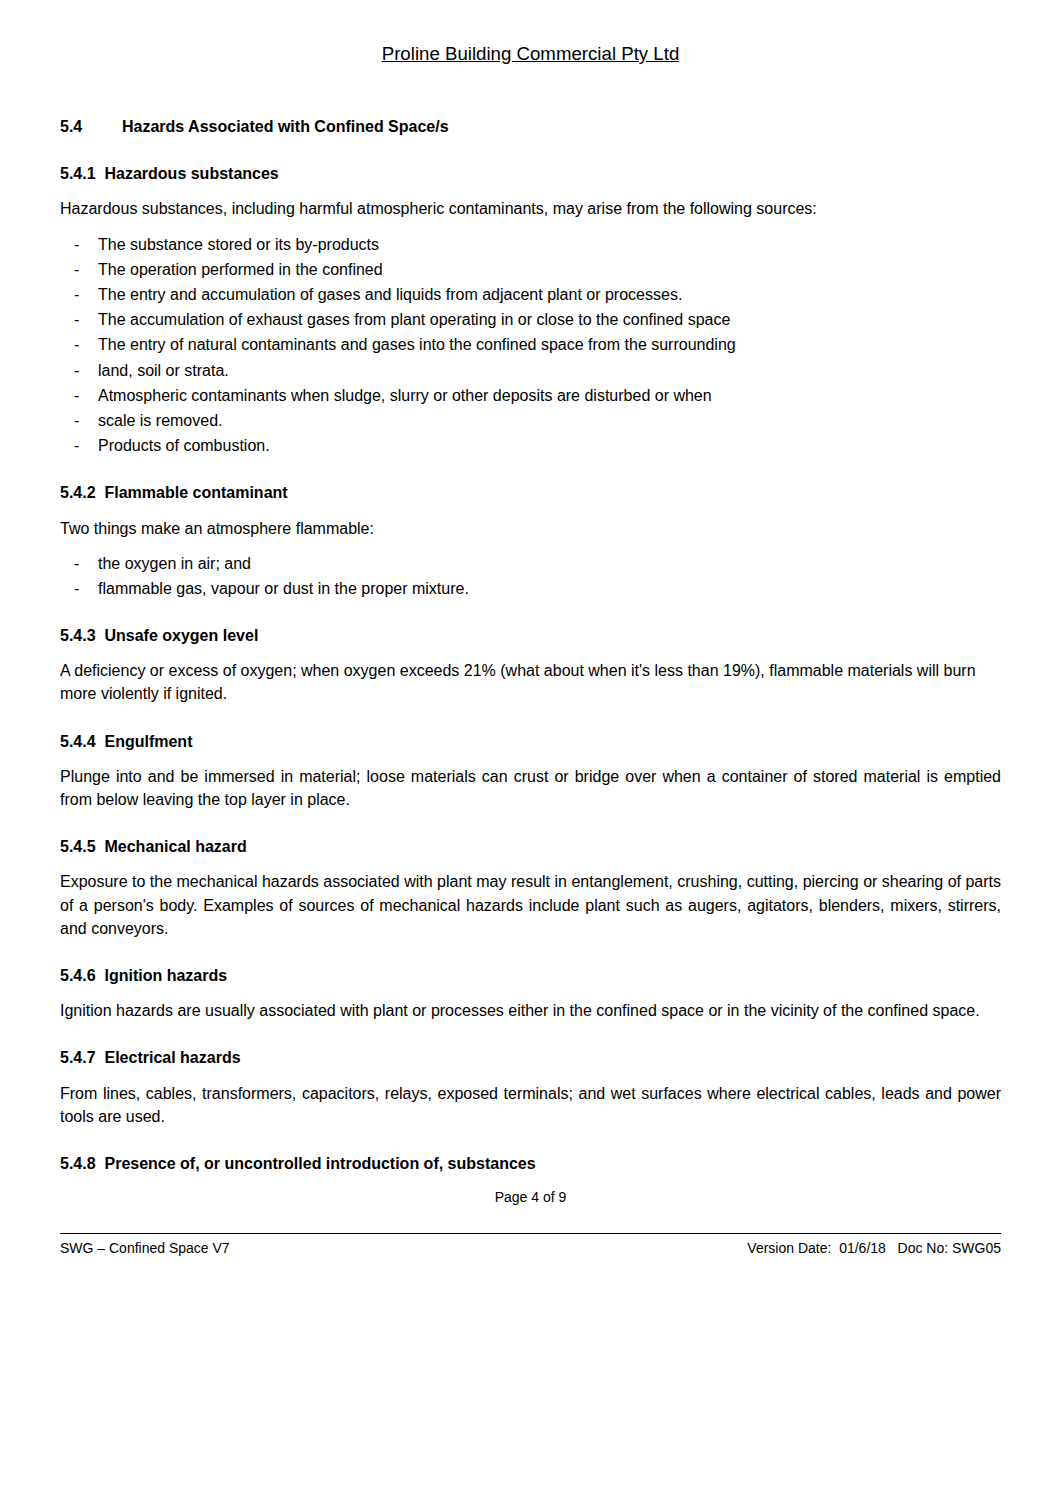Proline Building Commercial Pty Ltd
5.4 Hazards Associated with Confined Space/s
5.4.1 Hazardous substances
Hazardous substances, including harmful atmospheric contaminants, may arise from the following sources:
The substance stored or its by-products
The operation performed in the confined
The entry and accumulation of gases and liquids from adjacent plant or processes.
The accumulation of exhaust gases from plant operating in or close to the confined space
The entry of natural contaminants and gases into the confined space from the surrounding
land, soil or strata.
Atmospheric contaminants when sludge, slurry or other deposits are disturbed or when
scale is removed.
Products of combustion.
5.4.2 Flammable contaminant
Two things make an atmosphere flammable:
the oxygen in air; and
flammable gas, vapour or dust in the proper mixture.
5.4.3 Unsafe oxygen level
A deficiency or excess of oxygen; when oxygen exceeds 21% (what about when it's less than 19%), flammable materials will burn more violently if ignited.
5.4.4 Engulfment
Plunge into and be immersed in material; loose materials can crust or bridge over when a container of stored material is emptied from below leaving the top layer in place.
5.4.5 Mechanical hazard
Exposure to the mechanical hazards associated with plant may result in entanglement, crushing, cutting, piercing or shearing of parts of a person's body. Examples of sources of mechanical hazards include plant such as augers, agitators, blenders, mixers, stirrers, and conveyors.
5.4.6 Ignition hazards
Ignition hazards are usually associated with plant or processes either in the confined space or in the vicinity of the confined space.
5.4.7 Electrical hazards
From lines, cables, transformers, capacitors, relays, exposed terminals; and wet surfaces where electrical cables, leads and power tools are used.
5.4.8 Presence of, or uncontrolled introduction of, substances
Page 4 of 9
SWG – Confined Space V7 Version Date: 01/6/18 Doc No: SWG05